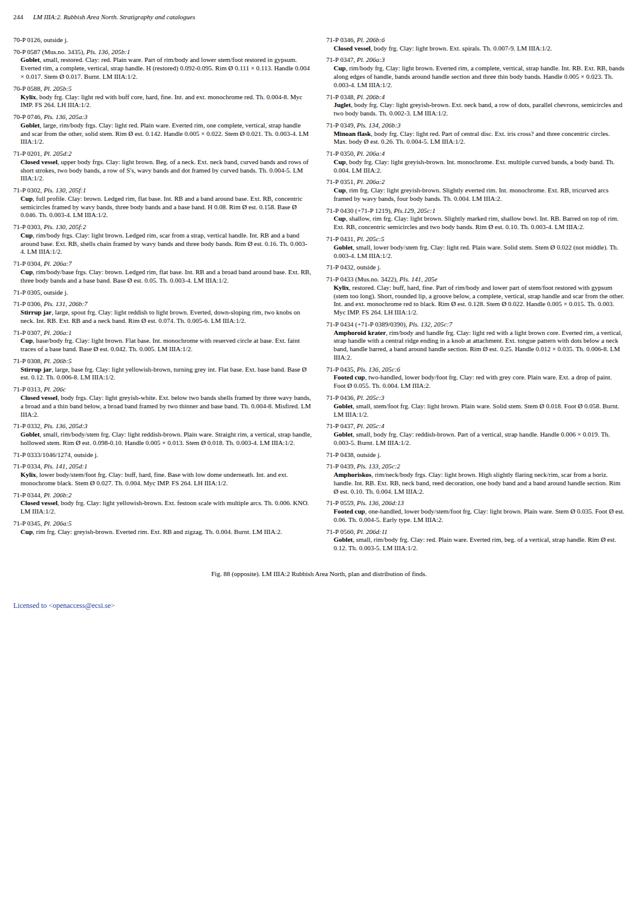244 LM IIIA:2. Rubbish Area North. Stratigraphy and catalogues
70-P 0126, outside j.
70-P 0587 (Mus.no. 3435), Pls. 136, 205b:1
Goblet, small, restored. Clay: red. Plain ware. Part of rim/body and lower stem/foot restored in gypsum. Everted rim, a complete, vertical, strap handle. H (restored) 0.092-0.095. Rim Ø 0.111 × 0.113. Handle 0.004 × 0.017. Stem Ø 0.017. Burnt. LM IIIA:1/2.
70-P 0588, Pl. 205b:5
Kylix, body frg. Clay: light red with buff core, hard, fine. Int. and ext. monochrome red. Th. 0.004-8. Myc IMP. FS 264. LH IIIA:1/2.
70-P 0746, Pls. 136, 205a:3
Goblet, large, rim/body frgs. Clay: light red. Plain ware. Everted rim, one complete, vertical, strap handle and scar from the other, solid stem. Rim Ø est. 0.142. Handle 0.005 × 0.022. Stem Ø 0.021. Th. 0.003-4. LM IIIA:1/2.
71-P 0201, Pl. 205d:2
Closed vessel, upper body frgs. Clay: light brown. Beg. of a neck. Ext. neck band, curved bands and rows of short strokes, two body bands, a row of S's, wavy bands and dot framed by curved bands. Th. 0.004-5. LM IIIA:1/2.
71-P 0302, Pls. 130, 205f:1
Cup, full profile. Clay: brown. Ledged rim, flat base. Int. RB and a band around base. Ext. RB, concentric semicircles framed by wavy bands, three body bands and a base band. H 0.08. Rim Ø est. 0.158. Base Ø 0.046. Th. 0.003-4. LM IIIA:1/2.
71-P 0303, Pls. 130, 205f:2
Cup, rim/body frgs. Clay: light brown. Ledged rim, scar from a strap, vertical handle. Int. RB and a band around base. Ext. RB, shells chain framed by wavy bands and three body bands. Rim Ø est. 0.16. Th. 0.003-4. LM IIIA:1/2.
71-P 0304, Pl. 206a:7
Cup, rim/body/base frgs. Clay: brown. Ledged rim, flat base. Int. RB and a broad band around base. Ext. RB, three body bands and a base band. Base Ø est. 0.05. Th. 0.003-4. LM IIIA:1/2.
71-P 0305, outside j.
71-P 0306, Pls. 131, 206b:7
Stirrup jar, large, spout frg. Clay: light reddish to light brown. Everted, down-sloping rim, two knobs on neck. Int. RB. Ext. RB and a neck band. Rim Ø est. 0.074. Th. 0.005-6. LM IIIA:1/2.
71-P 0307, Pl. 206a:1
Cup, base/body frg. Clay: light brown. Flat base. Int. monochrome with reserved circle at base. Ext. faint traces of a base band. Base Ø est. 0.042. Th. 0.005. LM IIIA:1/2.
71-P 0308, Pl. 206b:5
Stirrup jar, large, base frg. Clay: light yellowish-brown, turning grey int. Flat base. Ext. base band. Base Ø est. 0.12. Th. 0.006-8. LM IIIA:1/2.
71-P 0313, Pl. 206c
Closed vessel, body frgs. Clay: light greyish-white. Ext. below two bands shells framed by three wavy bands, a broad and a thin band below, a broad band framed by two thinner and base band. Th. 0.004-8. Misfired. LM IIIA:2.
71-P 0332, Pls. 136, 205d:3
Goblet, small, rim/body/stem frg. Clay: light reddish-brown. Plain ware. Straight rim, a vertical, strap handle, hollowed stem. Rim Ø est. 0.098-0.10. Handle 0.005 × 0.013. Stem Ø 0.018. Th. 0.003-4. LM IIIA:1/2.
71-P 0333/1046/1274, outside j.
71-P 0334, Pls. 141, 205d:1
Kylix, lower body/stem/foot frg. Clay: buff, hard, fine. Base with low dome underneath. Int. and ext. monochrome black. Stem Ø 0.027. Th. 0.004. Myc IMP. FS 264. LH IIIA:1/2.
71-P 0344, Pl. 206b:2
Closed vessel, body frg. Clay: light yellowish-brown. Ext. festoon scale with multiple arcs. Th. 0.006. KNO. LM IIIA:1/2.
71-P 0345, Pl. 206a:5
Cup, rim frg. Clay: greyish-brown. Everted rim. Ext. RB and zigzag. Th. 0.004. Burnt. LM IIIA:2.
71-P 0346, Pl. 206b:6
Closed vessel, body frg. Clay: light brown. Ext. spirals. Th. 0.007-9. LM IIIA:1/2.
71-P 0347, Pl. 206a:3
Cup, rim/body frg. Clay: light brown. Everted rim, a complete, vertical, strap handle. Int. RB. Ext. RB, bands along edges of handle, bands around handle section and three thin body bands. Handle 0.005 × 0.023. Th. 0.003-4. LM IIIA:1/2.
71-P 0348, Pl. 206b:4
Juglet, body frg. Clay: light greyish-brown. Ext. neck band, a row of dots, parallel chevrons, semicircles and two body bands. Th. 0.002-3. LM IIIA:1/2.
71-P 0349, Pls. 134, 206b:3
Minoan flask, body frg. Clay: light red. Part of central disc. Ext. iris cross? and three concentric circles. Max. body Ø est. 0.26. Th. 0.004-5. LM IIIA:1/2.
71-P 0350, Pl. 206a:4
Cup, body frg. Clay: light greyish-brown. Int. monochrome. Ext. multiple curved bands, a body band. Th. 0.004. LM IIIA:2.
71-P 0351, Pl. 206a:2
Cup, rim frg. Clay: light greyish-brown. Slightly everted rim. Int. monochrome. Ext. RB, tricurved arcs framed by wavy bands, four body bands. Th. 0.004. LM IIIA:2.
71-P 0430 (+71-P 1219), Pls.129, 205c:1
Cup, shallow, rim frg. Clay: light brown. Slightly marked rim, shallow bowl. Int. RB. Barred on top of rim. Ext. RB, concentric semicircles and two body bands. Rim Ø est. 0.10. Th. 0.003-4. LM IIIA:2.
71-P 0431, Pl. 205c:5
Goblet, small, lower body/stem frg. Clay: light red. Plain ware. Solid stem. Stem Ø 0.022 (not middle). Th. 0.003-4. LM IIIA:1/2.
71-P 0432, outside j.
71-P 0433 (Mus.no. 3422), Pls. 141, 205e
Kylix, restored. Clay: buff, hard, fine. Part of rim/body and lower part of stem/foot restored with gypsum (stem too long). Short, rounded lip, a groove below, a complete, vertical, strap handle and scar from the other. Int. and ext. monochrome red to black. Rim Ø est. 0.128. Stem Ø 0.022. Handle 0.005 × 0.015. Th. 0.003. Myc IMP. FS 264. LH IIIA:1/2.
71-P 0434 (+71-P 0389/0390), Pls. 132, 205c:7
Amphoroid krater, rim/body and handle frg. Clay: light red with a light brown core. Everted rim, a vertical, strap handle with a central ridge ending in a knob at attachment. Ext. tongue pattern with dots below a neck band, handle barred, a band around handle section. Rim Ø est. 0.25. Handle 0.012 × 0.035. Th. 0.006-8. LM IIIA:2.
71-P 0435, Pls. 136, 205c:6
Footed cup, two-handled, lower body/foot frg. Clay: red with grey core. Plain ware. Ext. a drop of paint. Foot Ø 0.055. Th. 0.004. LM IIIA:2.
71-P 0436, Pl. 205c:3
Goblet, small, stem/foot frg. Clay: light brown. Plain ware. Solid stem. Stem Ø 0.018. Foot Ø 0.058. Burnt. LM IIIA:1/2.
71-P 0437, Pl. 205c:4
Goblet, small, body frg. Clay: reddish-brown. Part of a vertical, strap handle. Handle 0.006 × 0.019. Th. 0.003-5. Burnt. LM IIIA:1/2.
71-P 0438, outside j.
71-P 0439, Pls. 133, 205c:2
Amphoriskos, rim/neck/body frgs. Clay: light brown. High slightly flaring neck/rim, scar from a horiz. handle. Int. RB. Ext. RB, neck band, reed decoration, one body band and a band around handle section. Rim Ø est. 0.10. Th. 0.004. LM IIIA:2.
71-P 0559, Pls. 136, 206d:13
Footed cup, one-handled, lower body/stem/foot frg. Clay: light brown. Plain ware. Stem Ø 0.035. Foot Ø est. 0.06. Th. 0.004-5. Early type. LM IIIA:2.
71-P 0560, Pl. 206d:11
Goblet, small, rim/body frg. Clay: red. Plain ware. Everted rim, beg. of a vertical, strap handle. Rim Ø est. 0.12. Th. 0.003-5. LM IIIA:1/2.
Fig. 88 (opposite). LM IIIA:2 Rubbish Area North, plan and distribution of finds.
Licensed to <openaccess@ecsi.se>